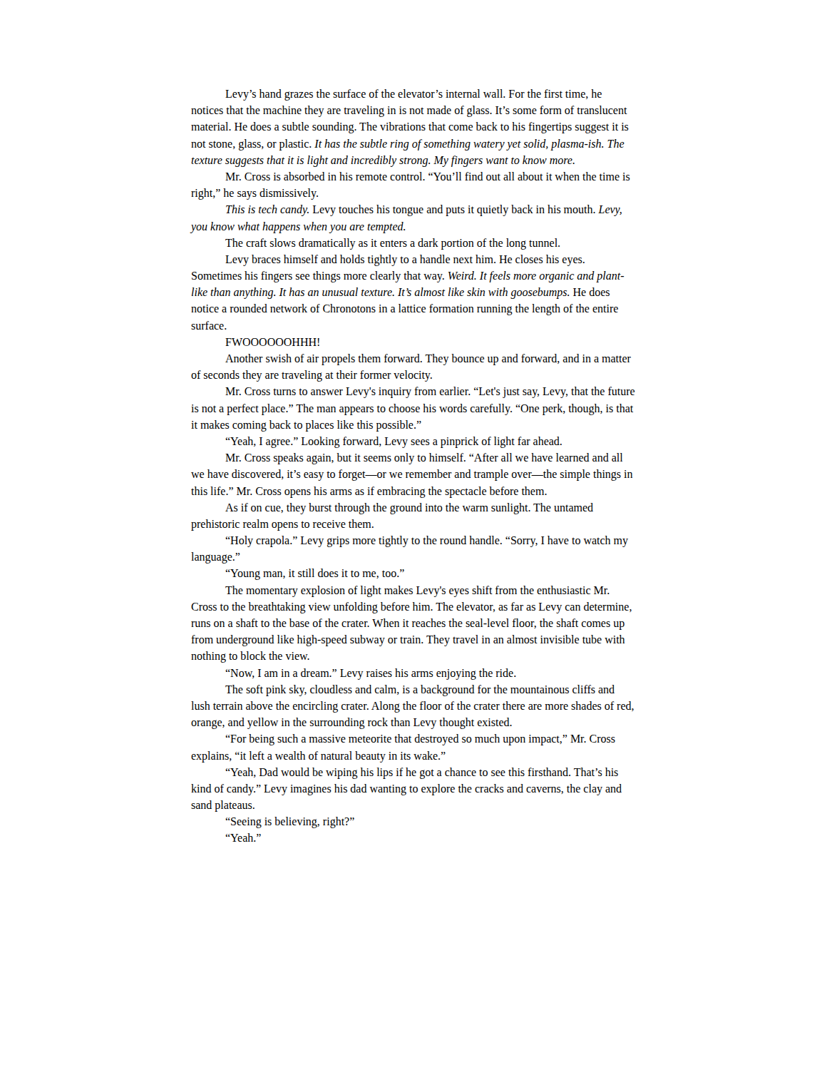Levy’s hand grazes the surface of the elevator’s internal wall. For the first time, he notices that the machine they are traveling in is not made of glass. It’s some form of translucent material. He does a subtle sounding. The vibrations that come back to his fingertips suggest it is not stone, glass, or plastic. It has the subtle ring of something watery yet solid, plasma-ish. The texture suggests that it is light and incredibly strong. My fingers want to know more.
Mr. Cross is absorbed in his remote control. “You’ll find out all about it when the time is right,” he says dismissively.
This is tech candy. Levy touches his tongue and puts it quietly back in his mouth. Levy, you know what happens when you are tempted.
The craft slows dramatically as it enters a dark portion of the long tunnel.
Levy braces himself and holds tightly to a handle next him. He closes his eyes. Sometimes his fingers see things more clearly that way. Weird. It feels more organic and plant-like than anything. It has an unusual texture. It’s almost like skin with goosebumps. He does notice a rounded network of Chronotons in a lattice formation running the length of the entire surface.
FWOOOOOOHHH!
Another swish of air propels them forward. They bounce up and forward, and in a matter of seconds they are traveling at their former velocity.
Mr. Cross turns to answer Levy's inquiry from earlier. “Let's just say, Levy, that the future is not a perfect place.” The man appears to choose his words carefully. “One perk, though, is that it makes coming back to places like this possible.”
“Yeah, I agree.” Looking forward, Levy sees a pinprick of light far ahead.
Mr. Cross speaks again, but it seems only to himself. “After all we have learned and all we have discovered, it’s easy to forget—or we remember and trample over—the simple things in this life.” Mr. Cross opens his arms as if embracing the spectacle before them.
As if on cue, they burst through the ground into the warm sunlight. The untamed prehistoric realm opens to receive them.
“Holy crapola.” Levy grips more tightly to the round handle. “Sorry, I have to watch my language.”
“Young man, it still does it to me, too.”
The momentary explosion of light makes Levy's eyes shift from the enthusiastic Mr. Cross to the breathtaking view unfolding before him. The elevator, as far as Levy can determine, runs on a shaft to the base of the crater. When it reaches the seal-level floor, the shaft comes up from underground like high-speed subway or train. They travel in an almost invisible tube with nothing to block the view.
“Now, I am in a dream.” Levy raises his arms enjoying the ride.
The soft pink sky, cloudless and calm, is a background for the mountainous cliffs and lush terrain above the encircling crater. Along the floor of the crater there are more shades of red, orange, and yellow in the surrounding rock than Levy thought existed.
“For being such a massive meteorite that destroyed so much upon impact,” Mr. Cross explains, “it left a wealth of natural beauty in its wake.”
“Yeah, Dad would be wiping his lips if he got a chance to see this firsthand. That’s his kind of candy.” Levy imagines his dad wanting to explore the cracks and caverns, the clay and sand plateaus.
“Seeing is believing, right?”
“Yeah.”